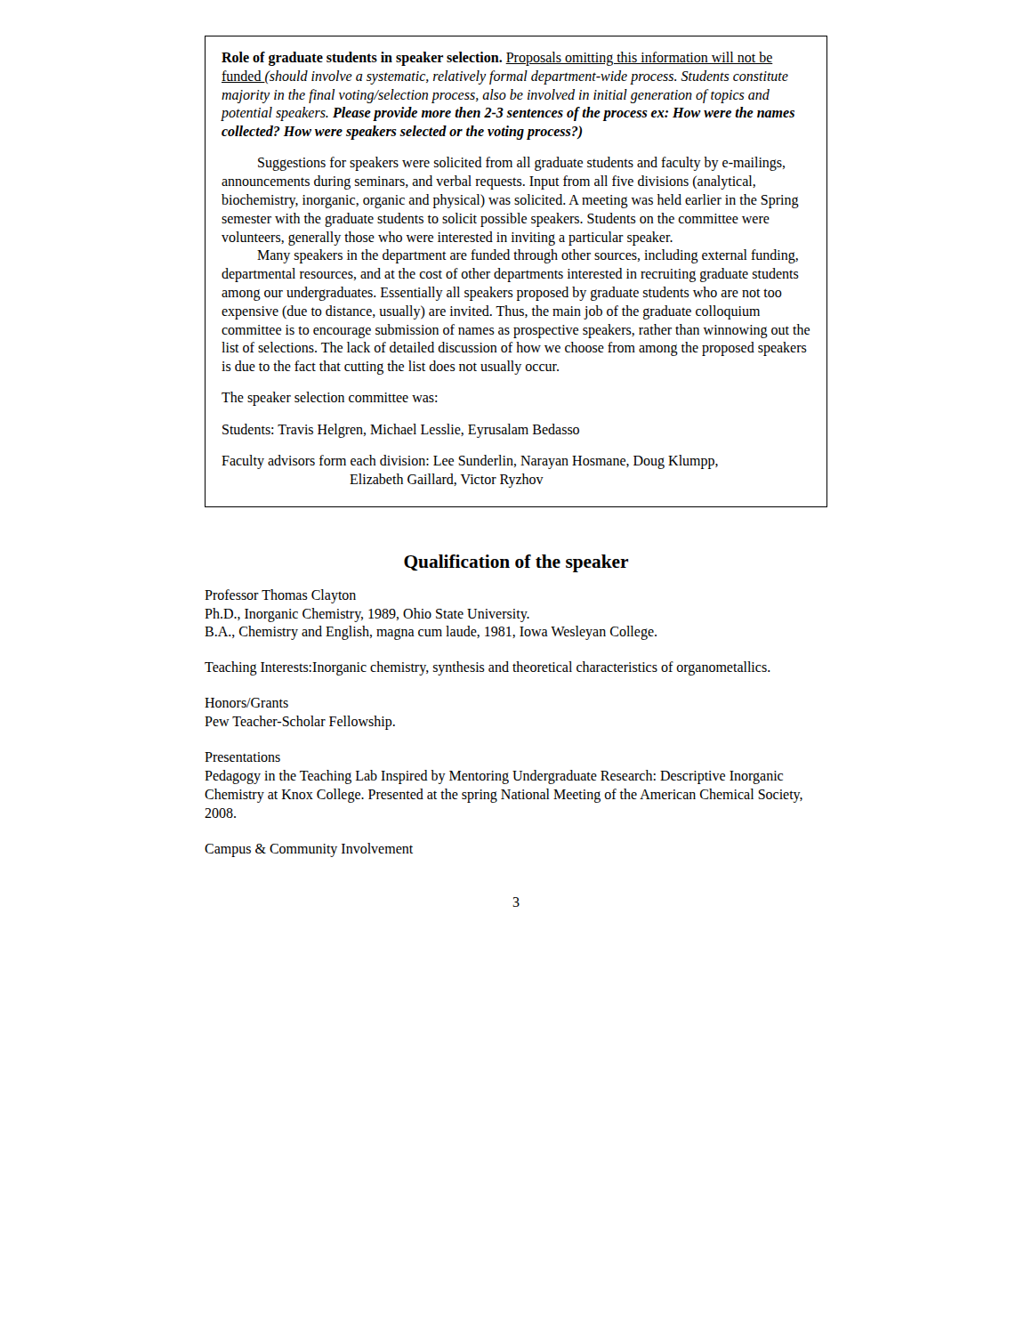Role of graduate students in speaker selection. Proposals omitting this information will not be funded (should involve a systematic, relatively formal department-wide process. Students constitute majority in the final voting/selection process, also be involved in initial generation of topics and potential speakers. Please provide more then 2-3 sentences of the process ex: How were the names collected? How were speakers selected or the voting process?)
Suggestions for speakers were solicited from all graduate students and faculty by e-mailings, announcements during seminars, and verbal requests. Input from all five divisions (analytical, biochemistry, inorganic, organic and physical) was solicited. A meeting was held earlier in the Spring semester with the graduate students to solicit possible speakers. Students on the committee were volunteers, generally those who were interested in inviting a particular speaker.
Many speakers in the department are funded through other sources, including external funding, departmental resources, and at the cost of other departments interested in recruiting graduate students among our undergraduates. Essentially all speakers proposed by graduate students who are not too expensive (due to distance, usually) are invited. Thus, the main job of the graduate colloquium committee is to encourage submission of names as prospective speakers, rather than winnowing out the list of selections. The lack of detailed discussion of how we choose from among the proposed speakers is due to the fact that cutting the list does not usually occur.
The speaker selection committee was:
Students: Travis Helgren, Michael Lesslie, Eyrusalam Bedasso
Faculty advisors form each division: Lee Sunderlin, Narayan Hosmane, Doug Klumpp,
Elizabeth Gaillard, Victor Ryzhov
Qualification of the speaker
Professor Thomas Clayton
Ph.D., Inorganic Chemistry, 1989, Ohio State University.
B.A., Chemistry and English, magna cum laude, 1981, Iowa Wesleyan College.
Teaching Interests:Inorganic chemistry, synthesis and theoretical characteristics of organometallics.
Honors/Grants
Pew Teacher-Scholar Fellowship.
Presentations
Pedagogy in the Teaching Lab Inspired by Mentoring Undergraduate Research: Descriptive Inorganic Chemistry at Knox College. Presented at the spring National Meeting of the American Chemical Society, 2008.
Campus & Community Involvement
3